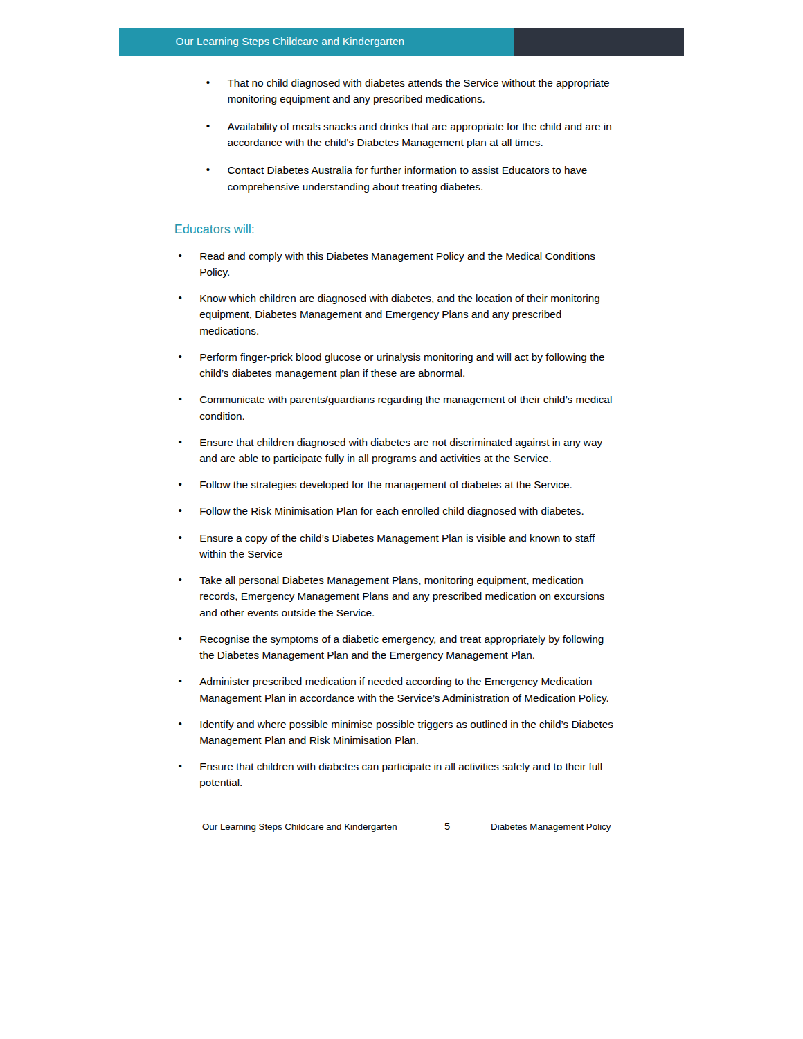Our Learning Steps Childcare and Kindergarten
That no child diagnosed with diabetes attends the Service without the appropriate monitoring equipment and any prescribed medications.
Availability of meals snacks and drinks that are appropriate for the child and are in accordance with the child's Diabetes Management plan at all times.
Contact Diabetes Australia for further information to assist Educators to have comprehensive understanding about treating diabetes.
Educators will:
Read and comply with this Diabetes Management Policy and the Medical Conditions Policy.
Know which children are diagnosed with diabetes, and the location of their monitoring equipment, Diabetes Management and Emergency Plans and any prescribed medications.
Perform finger-prick blood glucose or urinalysis monitoring and will act by following the child’s diabetes management plan if these are abnormal.
Communicate with parents/guardians regarding the management of their child’s medical condition.
Ensure that children diagnosed with diabetes are not discriminated against in any way and are able to participate fully in all programs and activities at the Service.
Follow the strategies developed for the management of diabetes at the Service.
Follow the Risk Minimisation Plan for each enrolled child diagnosed with diabetes.
Ensure a copy of the child’s Diabetes Management Plan is visible and known to staff within the Service
Take all personal Diabetes Management Plans, monitoring equipment, medication records, Emergency Management Plans and any prescribed medication on excursions and other events outside the Service.
Recognise the symptoms of a diabetic emergency, and treat appropriately by following the Diabetes Management Plan and the Emergency Management Plan.
Administer prescribed medication if needed according to the Emergency Medication Management Plan in accordance with the Service’s Administration of Medication Policy.
Identify and where possible minimise possible triggers as outlined in the child’s Diabetes Management Plan and Risk Minimisation Plan.
Ensure that children with diabetes can participate in all activities safely and to their full potential.
Our Learning Steps Childcare and Kindergarten
5
Diabetes Management Policy